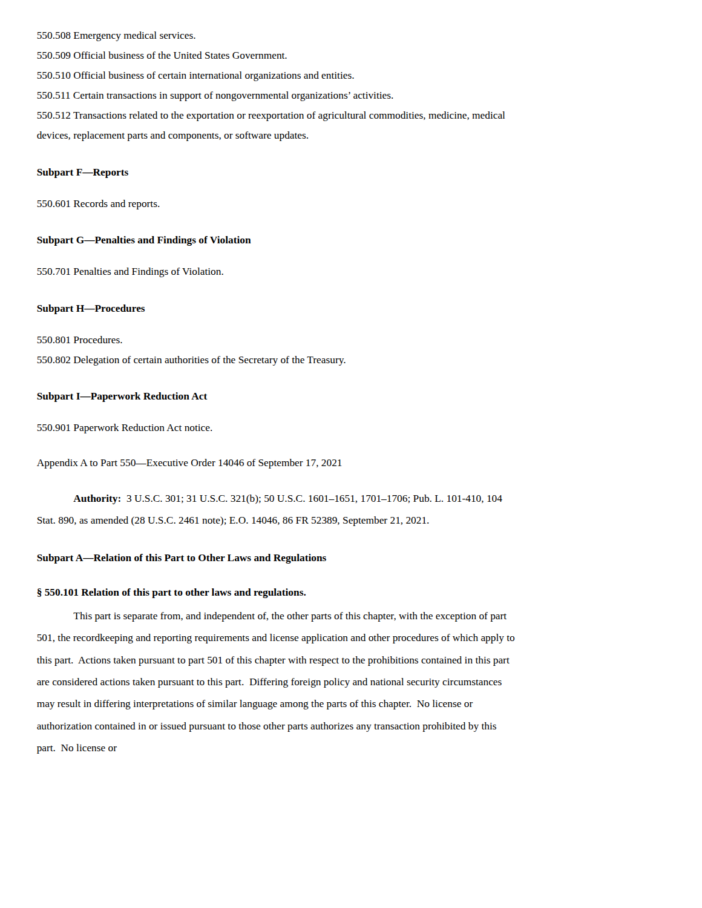550.508 Emergency medical services.
550.509 Official business of the United States Government.
550.510 Official business of certain international organizations and entities.
550.511 Certain transactions in support of nongovernmental organizations’ activities.
550.512 Transactions related to the exportation or reexportation of agricultural commodities, medicine, medical devices, replacement parts and components, or software updates.
Subpart F—Reports
550.601 Records and reports.
Subpart G—Penalties and Findings of Violation
550.701 Penalties and Findings of Violation.
Subpart H—Procedures
550.801 Procedures.
550.802 Delegation of certain authorities of the Secretary of the Treasury.
Subpart I—Paperwork Reduction Act
550.901 Paperwork Reduction Act notice.
Appendix A to Part 550—Executive Order 14046 of September 17, 2021
Authority: 3 U.S.C. 301; 31 U.S.C. 321(b); 50 U.S.C. 1601–1651, 1701–1706; Pub. L. 101-410, 104 Stat. 890, as amended (28 U.S.C. 2461 note); E.O. 14046, 86 FR 52389, September 21, 2021.
Subpart A—Relation of this Part to Other Laws and Regulations
§ 550.101 Relation of this part to other laws and regulations.
This part is separate from, and independent of, the other parts of this chapter, with the exception of part 501, the recordkeeping and reporting requirements and license application and other procedures of which apply to this part. Actions taken pursuant to part 501 of this chapter with respect to the prohibitions contained in this part are considered actions taken pursuant to this part. Differing foreign policy and national security circumstances may result in differing interpretations of similar language among the parts of this chapter. No license or authorization contained in or issued pursuant to those other parts authorizes any transaction prohibited by this part. No license or